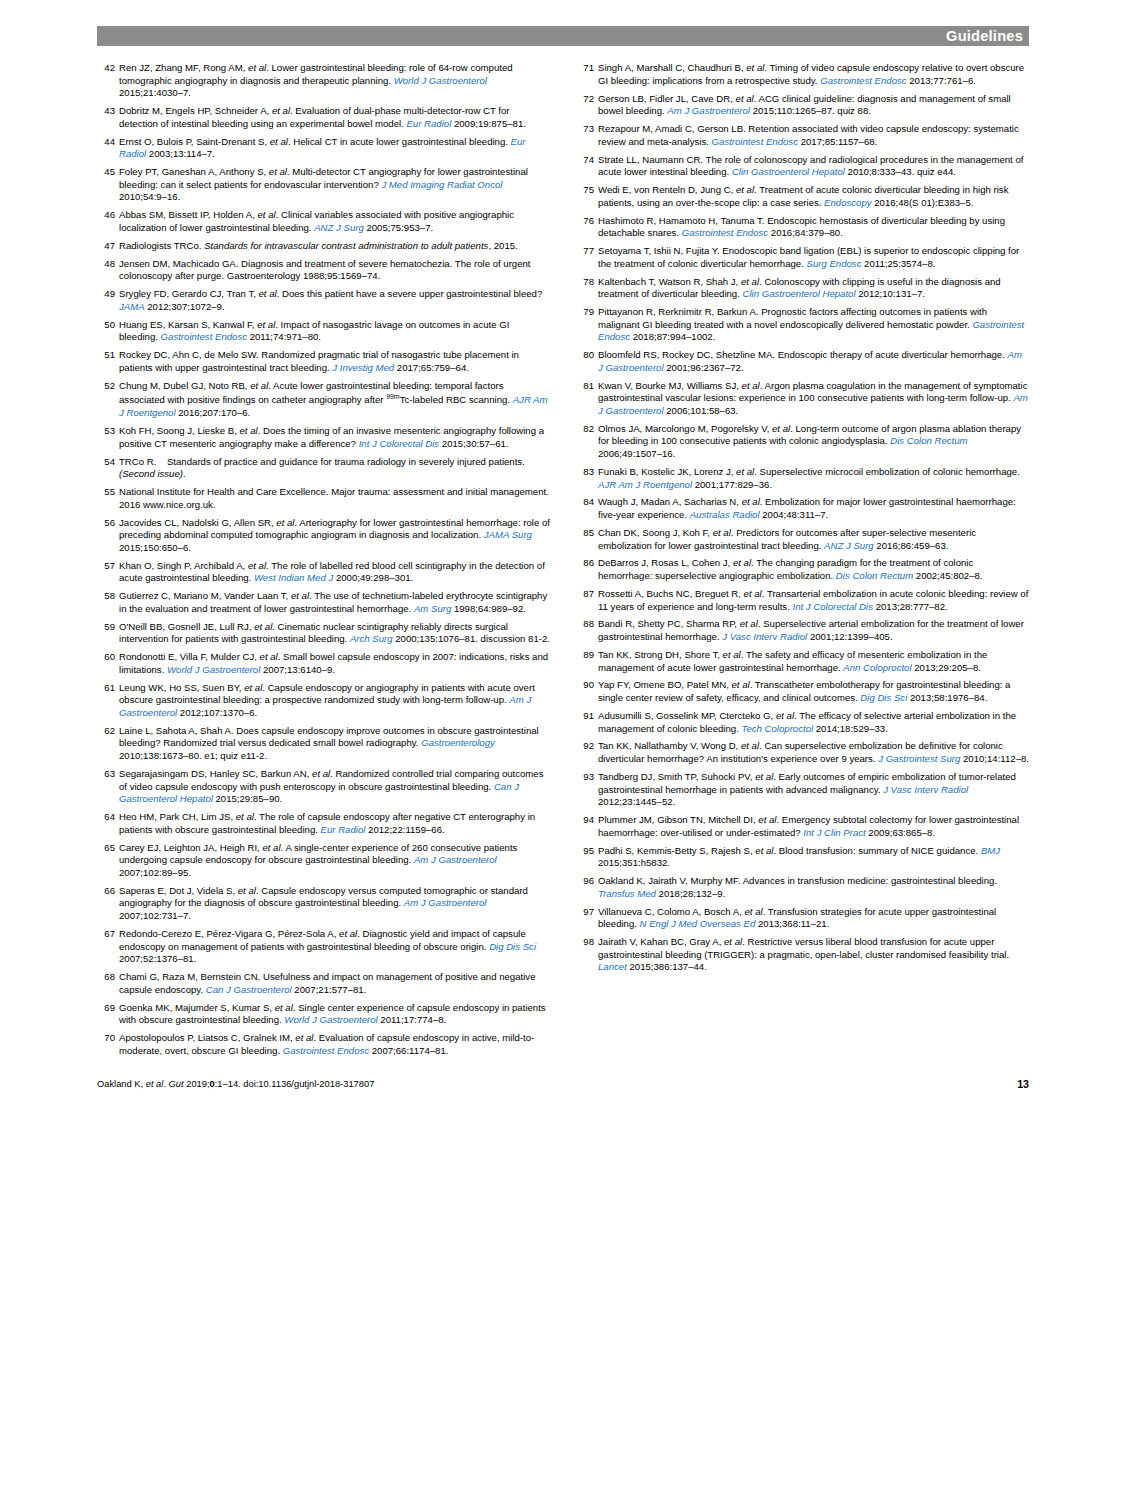Guidelines
42 Ren JZ, Zhang MF, Rong AM, et al. Lower gastrointestinal bleeding: role of 64-row computed tomographic angiography in diagnosis and therapeutic planning. World J Gastroenterol 2015;21:4030–7.
43 Dobritz M, Engels HP, Schneider A, et al. Evaluation of dual-phase multi-detector-row CT for detection of intestinal bleeding using an experimental bowel model. Eur Radiol 2009;19:875–81.
44 Ernst O, Bulois P, Saint-Drenant S, et al. Helical CT in acute lower gastrointestinal bleeding. Eur Radiol 2003;13:114–7.
45 Foley PT, Ganeshan A, Anthony S, et al. Multi-detector CT angiography for lower gastrointestinal bleeding: can it select patients for endovascular intervention? J Med Imaging Radiat Oncol 2010;54:9–16.
46 Abbas SM, Bissett IP, Holden A, et al. Clinical variables associated with positive angiographic localization of lower gastrointestinal bleeding. ANZ J Surg 2005;75:953–7.
47 Radiologists TRCo. Standards for intravascular contrast administration to adult patients, 2015.
48 Jensen DM, Machicado GA. Diagnosis and treatment of severe hematochezia. The role of urgent colonoscopy after purge. Gastroenterology 1988;95:1569–74.
49 Srygley FD, Gerardo CJ, Tran T, et al. Does this patient have a severe upper gastrointestinal bleed? JAMA 2012;307:1072–9.
50 Huang ES, Karsan S, Kanwal F, et al. Impact of nasogastric lavage on outcomes in acute GI bleeding. Gastrointest Endosc 2011;74:971–80.
51 Rockey DC, Ahn C, de Melo SW. Randomized pragmatic trial of nasogastric tube placement in patients with upper gastrointestinal tract bleeding. J Investig Med 2017;65:759–64.
52 Chung M, Dubel GJ, Noto RB, et al. Acute lower gastrointestinal bleeding: temporal factors associated with positive findings on catheter angiography after 99mTc-labeled RBC scanning. AJR Am J Roentgenol 2016;207:170–6.
53 Koh FH, Soong J, Lieske B, et al. Does the timing of an invasive mesenteric angiography following a positive CT mesenteric angiography make a difference? Int J Colorectal Dis 2015;30:57–61.
54 TRCo R. Standards of practice and guidance for trauma radiology in severely injured patients. (Second issue).
55 National Institute for Health and Care Excellence. Major trauma: assessment and initial management. 2016 www.nice.org.uk.
56 Jacovides CL, Nadolski G, Allen SR, et al. Arteriography for lower gastrointestinal hemorrhage: role of preceding abdominal computed tomographic angiogram in diagnosis and localization. JAMA Surg 2015;150:650–6.
57 Khan O, Singh P, Archibald A, et al. The role of labelled red blood cell scintigraphy in the detection of acute gastrointestinal bleeding. West Indian Med J 2000;49:298–301.
58 Gutierrez C, Mariano M, Vander Laan T, et al. The use of technetium-labeled erythrocyte scintigraphy in the evaluation and treatment of lower gastrointestinal hemorrhage. Am Surg 1998;64:989–92.
59 O'Neill BB, Gosnell JE, Lull RJ, et al. Cinematic nuclear scintigraphy reliably directs surgical intervention for patients with gastrointestinal bleeding. Arch Surg 2000;135:1076–81. discussion 81-2.
60 Rondonotti E, Villa F, Mulder CJ, et al. Small bowel capsule endoscopy in 2007: indications, risks and limitations. World J Gastroenterol 2007;13:6140–9.
61 Leung WK, Ho SS, Suen BY, et al. Capsule endoscopy or angiography in patients with acute overt obscure gastrointestinal bleeding: a prospective randomized study with long-term follow-up. Am J Gastroenterol 2012;107:1370–6.
62 Laine L, Sahota A, Shah A. Does capsule endoscopy improve outcomes in obscure gastrointestinal bleeding? Randomized trial versus dedicated small bowel radiography. Gastroenterology 2010;138:1673–80. e1; quiz e11-2.
63 Segarajasingam DS, Hanley SC, Barkun AN, et al. Randomized controlled trial comparing outcomes of video capsule endoscopy with push enteroscopy in obscure gastrointestinal bleeding. Can J Gastroenterol Hepatol 2015;29:85–90.
64 Heo HM, Park CH, Lim JS, et al. The role of capsule endoscopy after negative CT enterography in patients with obscure gastrointestinal bleeding. Eur Radiol 2012;22:1159–66.
65 Carey EJ, Leighton JA, Heigh RI, et al. A single-center experience of 260 consecutive patients undergoing capsule endoscopy for obscure gastrointestinal bleeding. Am J Gastroenterol 2007;102:89–95.
66 Saperas E, Dot J, Videla S, et al. Capsule endoscopy versus computed tomographic or standard angiography for the diagnosis of obscure gastrointestinal bleeding. Am J Gastroenterol 2007;102:731–7.
67 Redondo-Cerezo E, Pérez-Vigara G, Pérez-Sola A, et al. Diagnostic yield and impact of capsule endoscopy on management of patients with gastrointestinal bleeding of obscure origin. Dig Dis Sci 2007;52:1376–81.
68 Chami G, Raza M, Bernstein CN. Usefulness and impact on management of positive and negative capsule endoscopy. Can J Gastroenterol 2007;21:577–81.
69 Goenka MK, Majumder S, Kumar S, et al. Single center experience of capsule endoscopy in patients with obscure gastrointestinal bleeding. World J Gastroenterol 2011;17:774–8.
70 Apostolopoulos P, Liatsos C, Gralnek IM, et al. Evaluation of capsule endoscopy in active, mild-to-moderate, overt, obscure GI bleeding. Gastrointest Endosc 2007;66:1174–81.
71 Singh A, Marshall C, Chaudhuri B, et al. Timing of video capsule endoscopy relative to overt obscure GI bleeding: implications from a retrospective study. Gastrointest Endosc 2013;77:761–6.
72 Gerson LB, Fidler JL, Cave DR, et al. ACG clinical guideline: diagnosis and management of small bowel bleeding. Am J Gastroenterol 2015;110:1265–87. quiz 88.
73 Rezapour M, Amadi C, Gerson LB. Retention associated with video capsule endoscopy: systematic review and meta-analysis. Gastrointest Endosc 2017;85:1157–68.
74 Strate LL, Naumann CR. The role of colonoscopy and radiological procedures in the management of acute lower intestinal bleeding. Clin Gastroenterol Hepatol 2010;8:333–43. quiz e44.
75 Wedi E, von Renteln D, Jung C, et al. Treatment of acute colonic diverticular bleeding in high risk patients, using an over-the-scope clip: a case series. Endoscopy 2016;48(S 01):E383–5.
76 Hashimoto R, Hamamoto H, Tanuma T. Endoscopic hemostasis of diverticular bleeding by using detachable snares. Gastrointest Endosc 2016;84:379–80.
77 Setoyama T, Ishii N, Fujita Y. Enodoscopic band ligation (EBL) is superior to endoscopic clipping for the treatment of colonic diverticular hemorrhage. Surg Endosc 2011;25:3574–8.
78 Kaltenbach T, Watson R, Shah J, et al. Colonoscopy with clipping is useful in the diagnosis and treatment of diverticular bleeding. Clin Gastroenterol Hepatol 2012;10:131–7.
79 Pittayanon R, Rerknimitr R, Barkun A. Prognostic factors affecting outcomes in patients with malignant GI bleeding treated with a novel endoscopically delivered hemostatic powder. Gastrointest Endosc 2018;87:994–1002.
80 Bloomfeld RS, Rockey DC, Shetzline MA. Endoscopic therapy of acute diverticular hemorrhage. Am J Gastroenterol 2001;96:2367–72.
81 Kwan V, Bourke MJ, Williams SJ, et al. Argon plasma coagulation in the management of symptomatic gastrointestinal vascular lesions: experience in 100 consecutive patients with long-term follow-up. Am J Gastroenterol 2006;101:58–63.
82 Olmos JA, Marcolongo M, Pogorelsky V, et al. Long-term outcome of argon plasma ablation therapy for bleeding in 100 consecutive patients with colonic angiodysplasia. Dis Colon Rectum 2006;49:1507–16.
83 Funaki B, Kostelic JK, Lorenz J, et al. Superselective microcoil embolization of colonic hemorrhage. AJR Am J Roentgenol 2001;177:829–36.
84 Waugh J, Madan A, Sacharias N, et al. Embolization for major lower gastrointestinal haemorrhage: five-year experience. Australas Radiol 2004;48:311–7.
85 Chan DK, Soong J, Koh F, et al. Predictors for outcomes after super-selective mesenteric embolization for lower gastrointestinal tract bleeding. ANZ J Surg 2016;86:459–63.
86 DeBarros J, Rosas L, Cohen J, et al. The changing paradigm for the treatment of colonic hemorrhage: superselective angiographic embolization. Dis Colon Rectum 2002;45:802–8.
87 Rossetti A, Buchs NC, Breguet R, et al. Transarterial embolization in acute colonic bleeding: review of 11 years of experience and long-term results. Int J Colorectal Dis 2013;28:777–82.
88 Bandi R, Shetty PC, Sharma RP, et al. Superselective arterial embolization for the treatment of lower gastrointestinal hemorrhage. J Vasc Interv Radiol 2001;12:1399–405.
89 Tan KK, Strong DH, Shore T, et al. The safety and efficacy of mesenteric embolization in the management of acute lower gastrointestinal hemorrhage. Ann Coloproctol 2013;29:205–8.
90 Yap FY, Omene BO, Patel MN, et al. Transcatheter embolotherapy for gastrointestinal bleeding: a single center review of safety, efficacy, and clinical outcomes. Dig Dis Sci 2013;58:1976–84.
91 Adusumilli S, Gosselink MP, Ctercteko G, et al. The efficacy of selective arterial embolization in the management of colonic bleeding. Tech Coloproctol 2014;18:529–33.
92 Tan KK, Nallathamby V, Wong D, et al. Can superselective embolization be definitive for colonic diverticular hemorrhage? An institution's experience over 9 years. J Gastrointest Surg 2010;14:112–8.
93 Tandberg DJ, Smith TP, Suhocki PV, et al. Early outcomes of empiric embolization of tumor-related gastrointestinal hemorrhage in patients with advanced malignancy. J Vasc Interv Radiol 2012;23:1445–52.
94 Plummer JM, Gibson TN, Mitchell DI, et al. Emergency subtotal colectomy for lower gastrointestinal haemorrhage: over-utilised or under-estimated? Int J Clin Pract 2009;63:865–8.
95 Padhi S, Kemmis-Betty S, Rajesh S, et al. Blood transfusion: summary of NICE guidance. BMJ 2015;351:h5832.
96 Oakland K, Jairath V, Murphy MF. Advances in transfusion medicine: gastrointestinal bleeding. Transfus Med 2018;28:132–9.
97 Villanueva C, Colomo A, Bosch A, et al. Transfusion strategies for acute upper gastrointestinal bleeding. N Engl J Med Overseas Ed 2013;368:11–21.
98 Jairath V, Kahan BC, Gray A, et al. Restrictive versus liberal blood transfusion for acute upper gastrointestinal bleeding (TRIGGER): a pragmatic, open-label, cluster randomised feasibility trial. Lancet 2015;386:137–44.
Oakland K, et al. Gut 2019;0:1–14. doi:10.1136/gutjnl-2018-317807
13